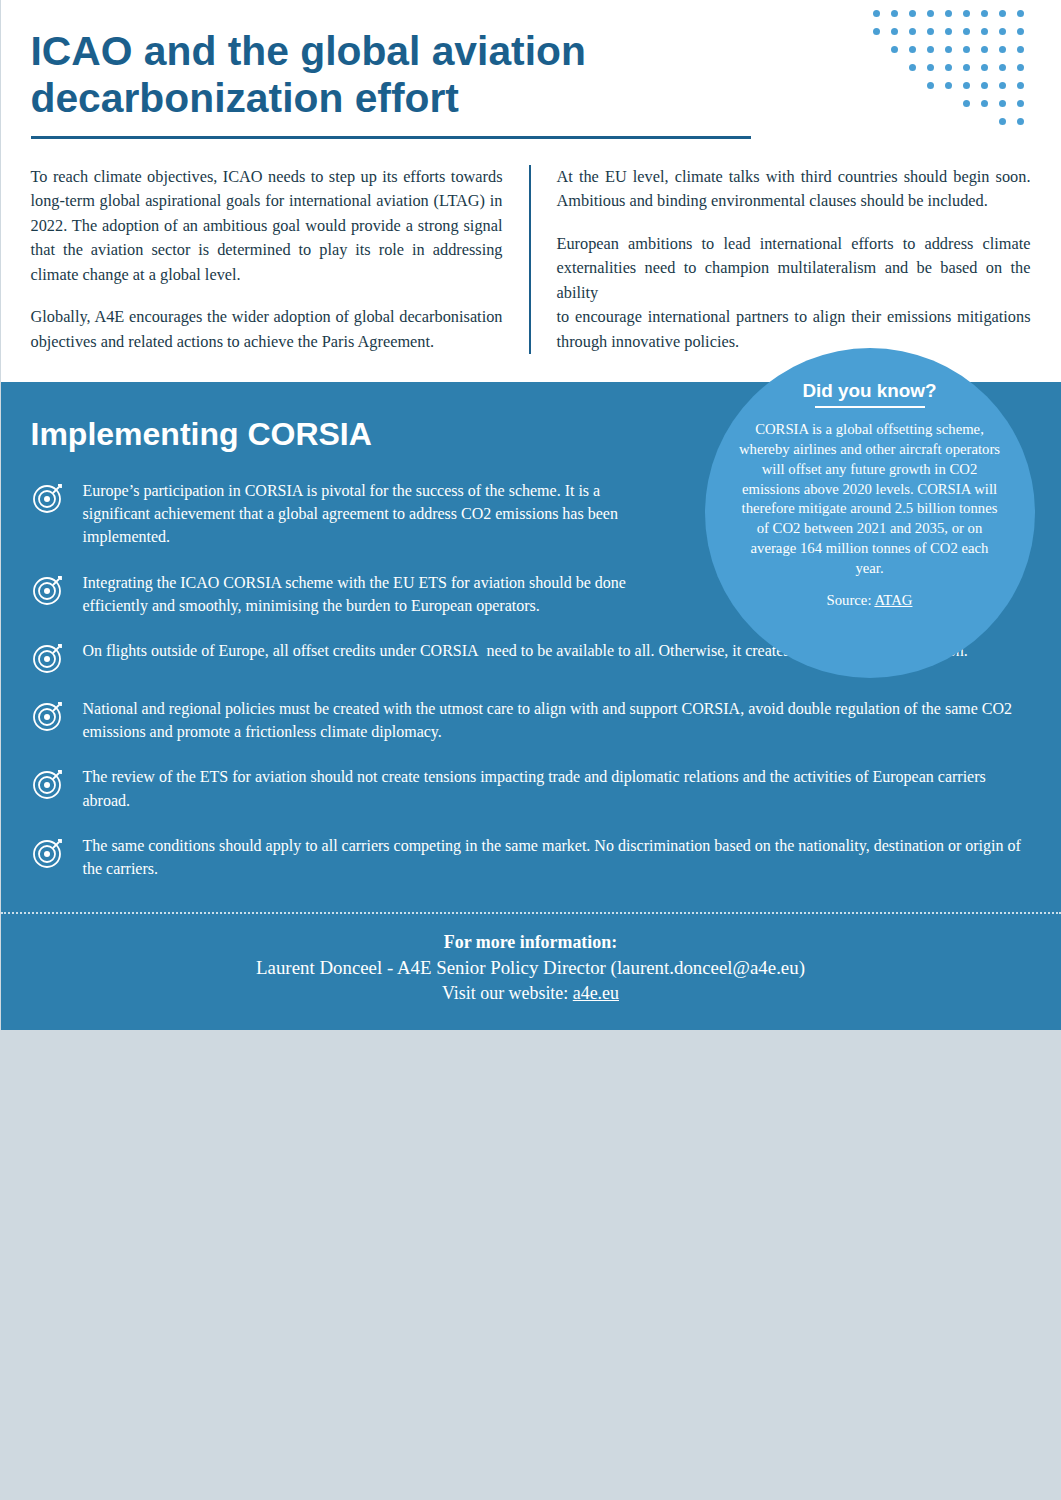ICAO and the global aviation
decarbonization effort
To reach climate objectives, ICAO needs to step up its efforts towards long-term global aspirational goals for international aviation (LTAG) in 2022. The adoption of an ambitious goal would provide a strong signal that the aviation sector is determined to play its role in addressing climate change at a global level.
Globally, A4E encourages the wider adoption of global decarbonisation objectives and related actions to achieve the Paris Agreement.
At the EU level, climate talks with third countries should begin soon. Ambitious and binding environmental clauses should be included.
European ambitions to lead international efforts to address climate externalities need to champion multilateralism and be based on the ability
to encourage international partners to align their emissions mitigations through innovative policies.
Did you know?
CORSIA is a global offsetting scheme, whereby airlines and other aircraft operators will offset any future growth in CO2 emissions above 2020 levels. CORSIA will therefore mitigate around 2.5 billion tonnes of CO2 between 2021 and 2035, or on average 164 million tonnes of CO2 each year.
Source: ATAG
Implementing CORSIA
Europe’s participation in CORSIA is pivotal for the success of the scheme. It is a significant achievement that a global agreement to address CO2 emissions has been implemented.
Integrating the ICAO CORSIA scheme with the EU ETS for aviation should be done efficiently and smoothly, minimising the burden to European operators.
On flights outside of Europe, all offset credits under CORSIA need to be available to all. Otherwise, it creates a distortion of competition.
National and regional policies must be created with the utmost care to align with and support CORSIA, avoid double regulation of the same CO2 emissions and promote a frictionless climate diplomacy.
The review of the ETS for aviation should not create tensions impacting trade and diplomatic relations and the activities of European carriers abroad.
The same conditions should apply to all carriers competing in the same market. No discrimination based on the nationality, destination or origin of the carriers.
For more information:
Laurent Donceel - A4E Senior Policy Director (laurent.donceel@a4e.eu)
Visit our website: a4e.eu